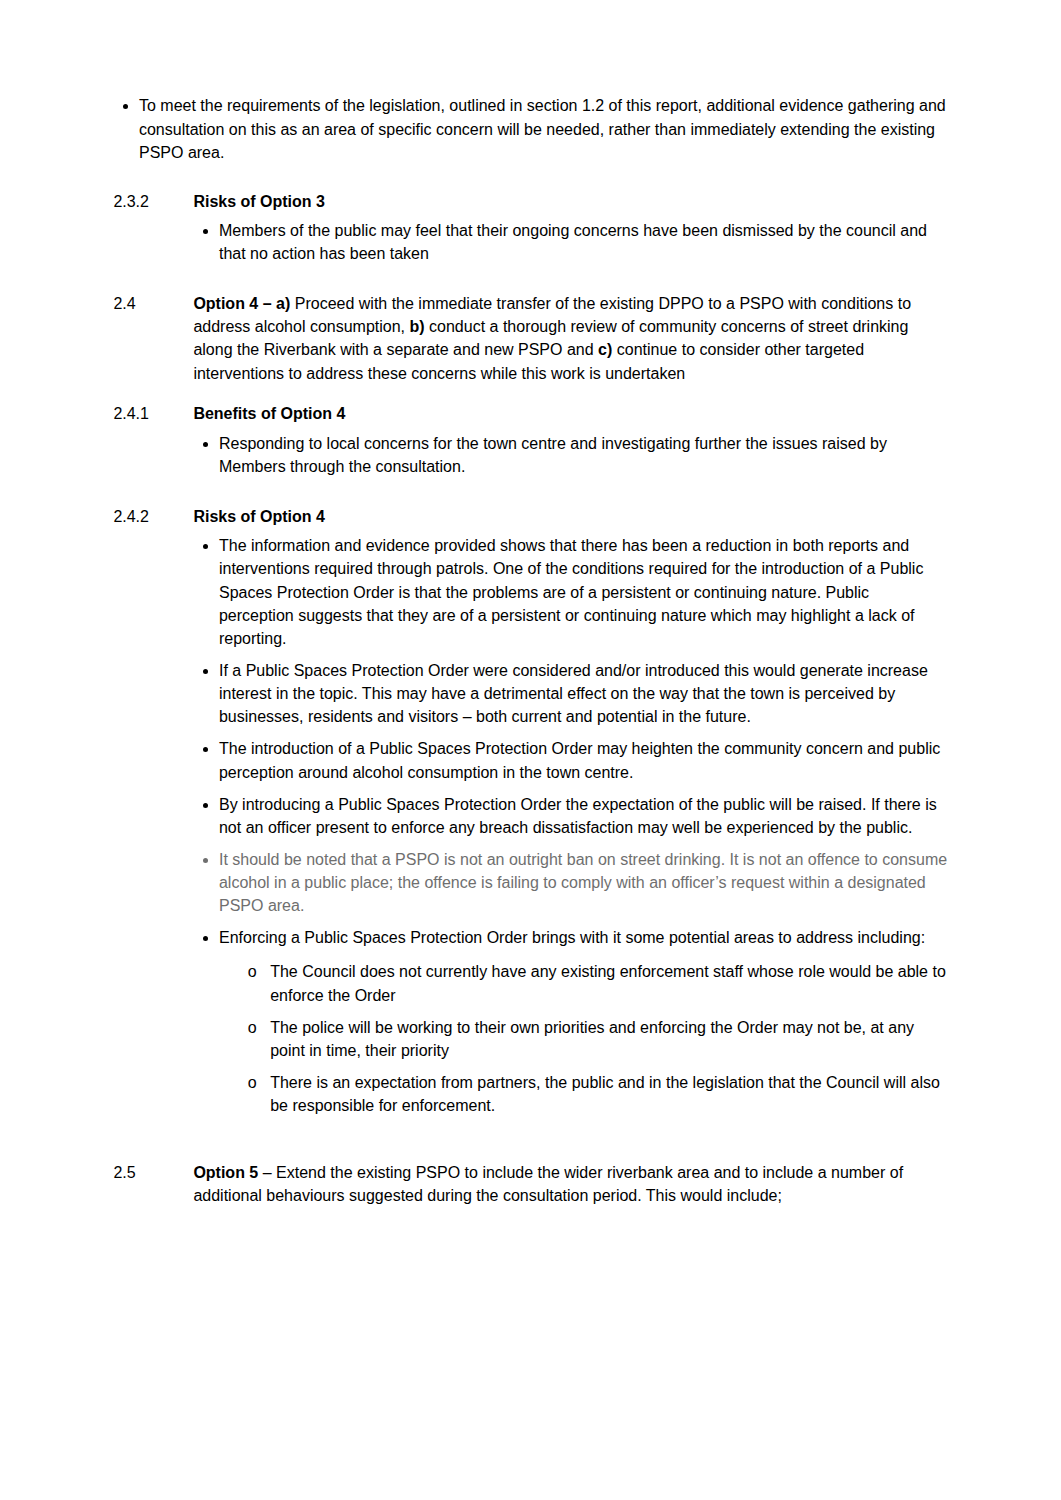To meet the requirements of the legislation, outlined in section 1.2 of this report, additional evidence gathering and consultation on this as an area of specific concern will be needed, rather than immediately extending the existing PSPO area.
2.3.2
Risks of Option 3
Members of the public may feel that their ongoing concerns have been dismissed by the council and that no action has been taken
2.4
Option 4 – a) Proceed with the immediate transfer of the existing DPPO to a PSPO with conditions to address alcohol consumption, b) conduct a thorough review of community concerns of street drinking along the Riverbank with a separate and new PSPO and c) continue to consider other targeted interventions to address these concerns while this work is undertaken
2.4.1
Benefits of Option 4
Responding to local concerns for the town centre and investigating further the issues raised by Members through the consultation.
2.4.2
Risks of Option 4
The information and evidence provided shows that there has been a reduction in both reports and interventions required through patrols. One of the conditions required for the introduction of a Public Spaces Protection Order is that the problems are of a persistent or continuing nature. Public perception suggests that they are of a persistent or continuing nature which may highlight a lack of reporting.
If a Public Spaces Protection Order were considered and/or introduced this would generate increase interest in the topic. This may have a detrimental effect on the way that the town is perceived by businesses, residents and visitors – both current and potential in the future.
The introduction of a Public Spaces Protection Order may heighten the community concern and public perception around alcohol consumption in the town centre.
By introducing a Public Spaces Protection Order the expectation of the public will be raised. If there is not an officer present to enforce any breach dissatisfaction may well be experienced by the public.
It should be noted that a PSPO is not an outright ban on street drinking. It is not an offence to consume alcohol in a public place; the offence is failing to comply with an officer’s request within a designated PSPO area.
Enforcing a Public Spaces Protection Order brings with it some potential areas to address including:
The Council does not currently have any existing enforcement staff whose role would be able to enforce the Order
The police will be working to their own priorities and enforcing the Order may not be, at any point in time, their priority
There is an expectation from partners, the public and in the legislation that the Council will also be responsible for enforcement.
2.5
Option 5 – Extend the existing PSPO to include the wider riverbank area and to include a number of additional behaviours suggested during the consultation period. This would include;